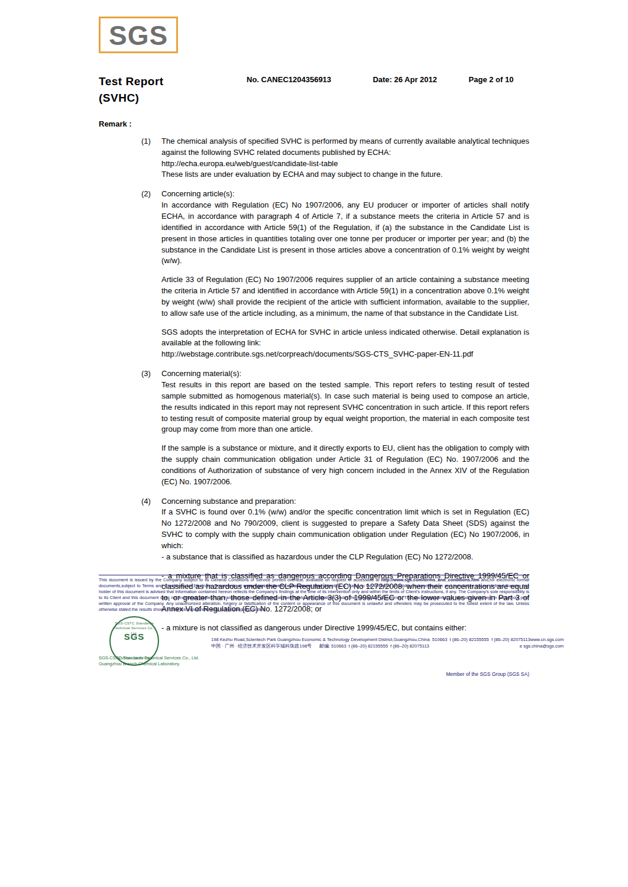SGS
Test Report
(SVHC)
No. CANEC1204356913 Date: 26 Apr 2012 Page 2 of 10
Remark :
(1)
The chemical analysis of specified SVHC is performed by means of currently available analytical techniques against the following SVHC related documents published by ECHA:
http://echa.europa.eu/web/guest/candidate-list-table
These lists are under evaluation by ECHA and may subject to change in the future.
(2)
Concerning article(s):
In accordance with Regulation (EC) No 1907/2006, any EU producer or importer of articles shall notify ECHA, in accordance with paragraph 4 of Article 7, if a substance meets the criteria in Article 57 and is identified in accordance with Article 59(1) of the Regulation, if (a) the substance in the Candidate List is present in those articles in quantities totaling over one tonne per producer or importer per year; and (b) the substance in the Candidate List is present in those articles above a concentration of 0.1% weight by weight (w/w).
Article 33 of Regulation (EC) No 1907/2006 requires supplier of an article containing a substance meeting the criteria in Article 57 and identified in accordance with Article 59(1) in a concentration above 0.1% weight by weight (w/w) shall provide the recipient of the article with sufficient information, available to the supplier, to allow safe use of the article including, as a minimum, the name of that substance in the Candidate List.
SGS adopts the interpretation of ECHA for SVHC in article unless indicated otherwise. Detail explanation is available at the following link:
http://webstage.contribute.sgs.net/corpreach/documents/SGS-CTS_SVHC-paper-EN-11.pdf
(3)
Concerning material(s):
Test results in this report are based on the tested sample. This report refers to testing result of tested sample submitted as homogenous material(s). In case such material is being used to compose an article, the results indicated in this report may not represent SVHC concentration in such article. If this report refers to testing result of composite material group by equal weight proportion, the material in each composite test group may come from more than one article.
If the sample is a substance or mixture, and it directly exports to EU, client has the obligation to comply with the supply chain communication obligation under Article 31 of Regulation (EC) No. 1907/2006 and the conditions of Authorization of substance of very high concern included in the Annex XIV of the Regulation (EC) No. 1907/2006.
(4)
Concerning substance and preparation:
If a SVHC is found over 0.1% (w/w) and/or the specific concentration limit which is set in Regulation (EC) No 1272/2008 and No 790/2009, client is suggested to prepare a Safety Data Sheet (SDS) against the SVHC to comply with the supply chain communication obligation under Regulation (EC) No 1907/2006, in which:
- a substance that is classified as hazardous under the CLP Regulation (EC) No 1272/2008.
- a mixture that is classified as dangerous according Dangerous Preparations Directive 1999/45/EC or classified as hazardous under the CLP Regulation (EC) No 1272/2008, when their concentrations are equal to, or greater than, those defined in the Article 3(3) of 1999/45/EC or the lower values given in Part 3 of Annex VI of Regulation (EC) No. 1272/2008; or
- a mixture is not classified as dangerous under Directive 1999/45/EC, but contains either:
This document is issued by the Company subject to its General Conditions of Service printed overleaf, available on request or accessible at http://www.sgs.com/terms_and_conditions.htm and,for electronic format documents,subject to Terms and Conditions for Electronic Documents at www.sgs.com/terms e-document.htm. Attention is drawn to the limitation of liability, indemnification and jurisdiction issues defined therein. Any holder of this document is advised that information contained hereon reflects the Company's findings at the time of its intervention only and within the limits of Client's instructions, if any. The Company's sole responsibility is to its Client and this document does not exonerate parties to a transaction from exercising all their rights and obligations under the transaction documents. This document cannot be reproduced except in full,without prior written approval of the Company. Any unauthorized alteration, forgery or falsification of the content or appearance of this document is unlawful and offenders may be prosecuted to the fullest extent of the law. Unless otherwise stated the results shown in this test report refer only to the sample(s) tested .
SGS-CSTC Standards Technical Services Co., Ltd.
SGS
TESTING SERVICES
SGS-CSTC Standards Technical Services Co., Ltd.
Guangzhou Branch Chemical Laboratory.
198 Kezhu Road,Scientech Park Guangzhou Economic & Technology Development District,Guangzhou,China 510663 t (86–20) 82155555 f (86–20) 82075113 www.cn.sgs.com
中国 · 广州 · 经济技术开发区科学城科珠路198号 邮编: 510663 t (86–20) 82155555 f (86–20) 82075113 e sgs.china@sgs.com
Member of the SGS Group (SGS SA)